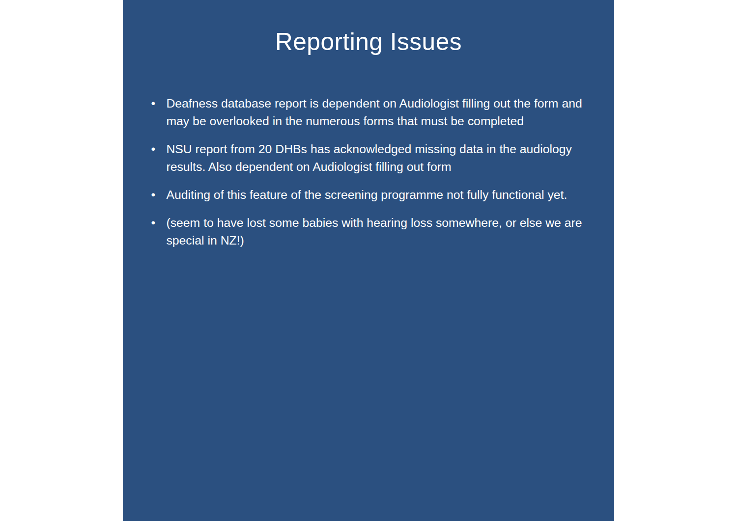Reporting Issues
Deafness database report is dependent on Audiologist filling out the form and may be overlooked in the numerous forms that must be completed
NSU report from 20 DHBs has acknowledged missing data in the audiology results. Also dependent on Audiologist filling out form
Auditing of this feature of the screening programme not fully functional yet.
(seem to have lost some babies with hearing loss somewhere, or else we are special in NZ!)